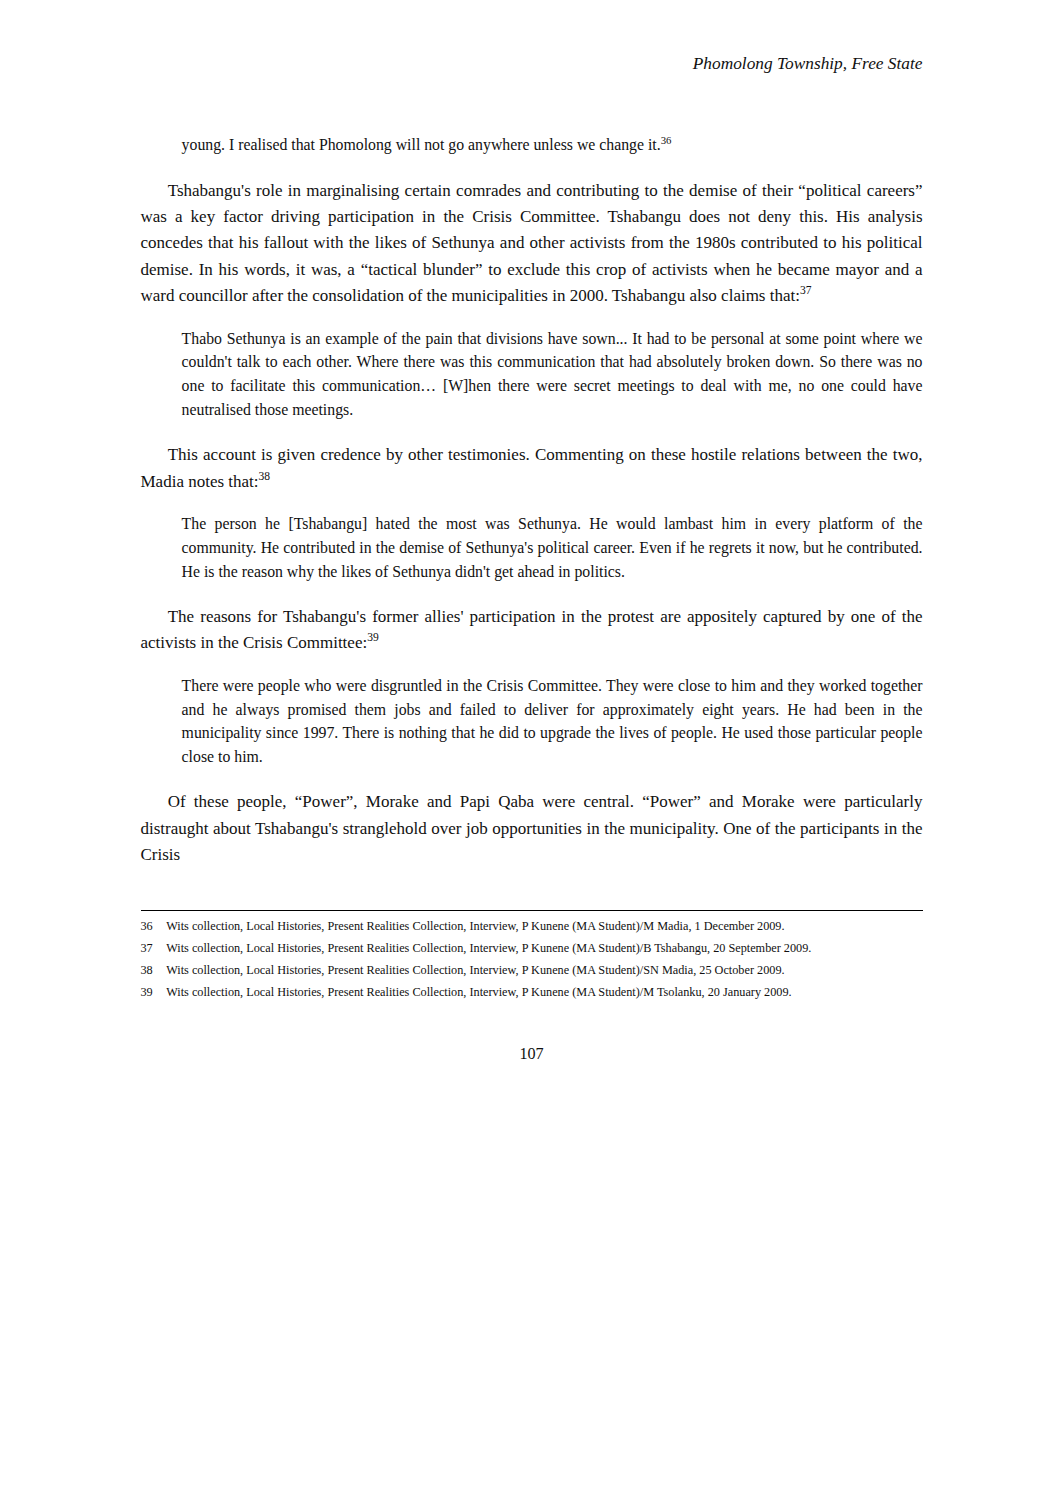Phomolong Township, Free State
young. I realised that Phomolong will not go anywhere unless we change it.36
Tshabangu's role in marginalising certain comrades and contributing to the demise of their “political careers” was a key factor driving participation in the Crisis Committee. Tshabangu does not deny this. His analysis concedes that his fallout with the likes of Sethunya and other activists from the 1980s contributed to his political demise. In his words, it was, a “tactical blunder” to exclude this crop of activists when he became mayor and a ward councillor after the consolidation of the municipalities in 2000. Tshabangu also claims that:37
Thabo Sethunya is an example of the pain that divisions have sown... It had to be personal at some point where we couldn't talk to each other. Where there was this communication that had absolutely broken down. So there was no one to facilitate this communication… [W]hen there were secret meetings to deal with me, no one could have neutralised those meetings.
This account is given credence by other testimonies. Commenting on these hostile relations between the two, Madia notes that:38
The person he [Tshabangu] hated the most was Sethunya. He would lambast him in every platform of the community. He contributed in the demise of Sethunya's political career. Even if he regrets it now, but he contributed. He is the reason why the likes of Sethunya didn't get ahead in politics.
The reasons for Tshabangu's former allies' participation in the protest are appositely captured by one of the activists in the Crisis Committee:39
There were people who were disgruntled in the Crisis Committee. They were close to him and they worked together and he always promised them jobs and failed to deliver for approximately eight years. He had been in the municipality since 1997. There is nothing that he did to upgrade the lives of people. He used those particular people close to him.
Of these people, “Power”, Morake and Papi Qaba were central. “Power” and Morake were particularly distraught about Tshabangu's stranglehold over job opportunities in the municipality. One of the participants in the Crisis
36 Wits collection, Local Histories, Present Realities Collection, Interview, P Kunene (MA Student)/M Madia, 1 December 2009.
37 Wits collection, Local Histories, Present Realities Collection, Interview, P Kunene (MA Student)/B Tshabangu, 20 September 2009.
38 Wits collection, Local Histories, Present Realities Collection, Interview, P Kunene (MA Student)/SN Madia, 25 October 2009.
39 Wits collection, Local Histories, Present Realities Collection, Interview, P Kunene (MA Student)/M Tsolanku, 20 January 2009.
107